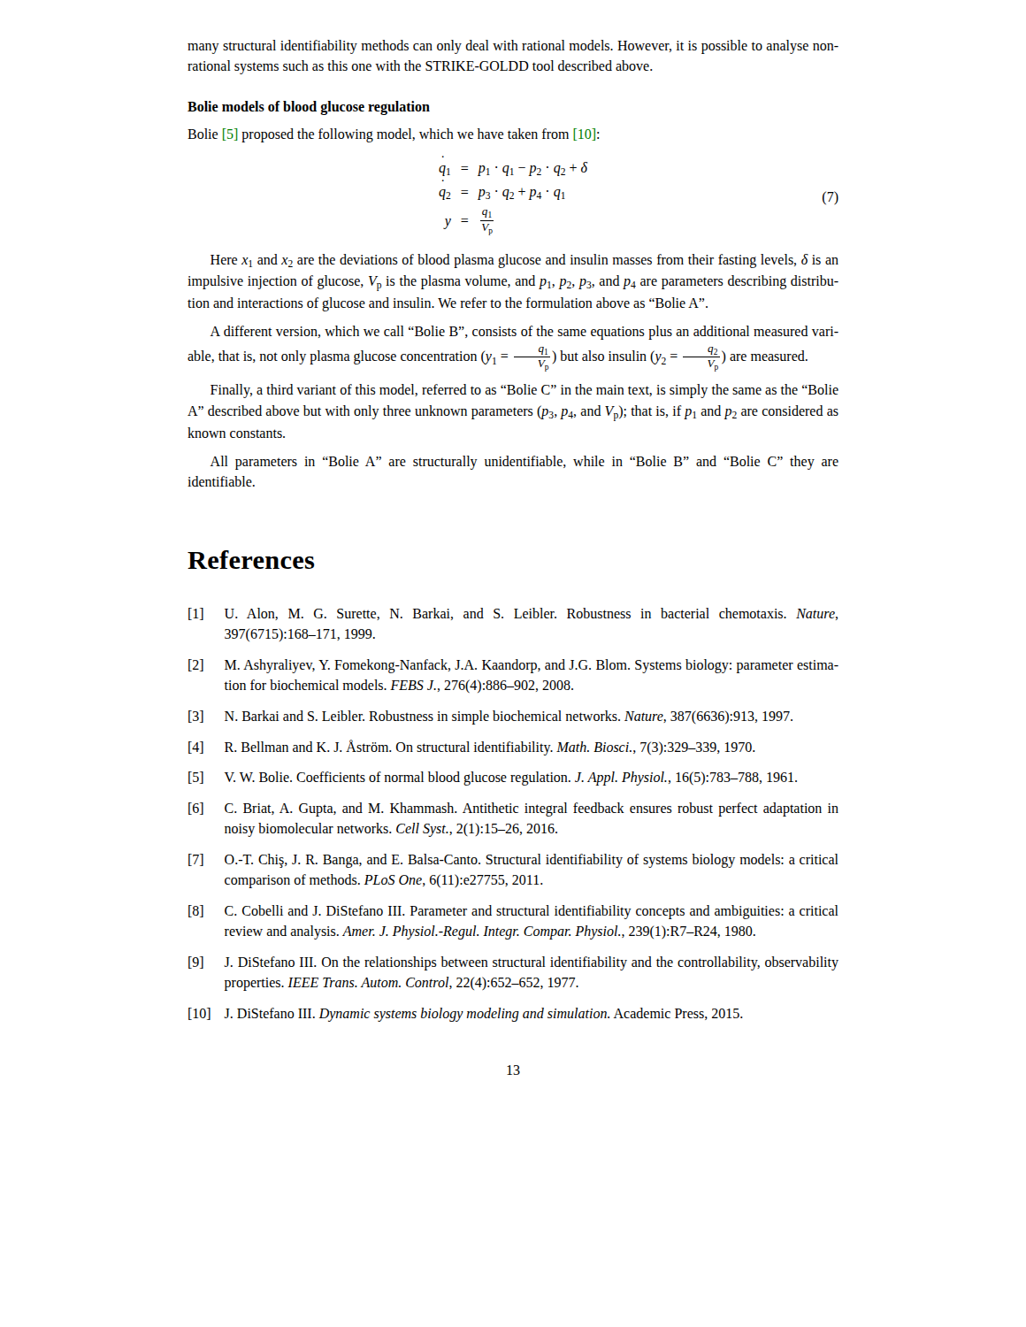many structural identifiability methods can only deal with rational models. However, it is possible to analyse non-rational systems such as this one with the STRIKE-GOLDD tool described above.
Bolie models of blood glucose regulation
Bolie [5] proposed the following model, which we have taken from [10]:
| q 1 | = | p 1 · q 1 − p 2 · q 2 + δ |
| q 2 | = | p 3 · q 2 + p 4 · q 1 |
| y | = | q 1 V p |
(7)
Here x 1 and x 2 are the deviations of blood plasma glucose and insulin masses from their fasting levels, δ is an impulsive injection of glucose, Vp is the plasma volume, and p 1, p 2, p 3, and p 4 are parameters describing distribution and interactions of glucose and insulin. We refer to the formulation above as “Bolie A”.
A different version, which we call “Bolie B”, consists of the same equations plus an additional measured variable, that is, not only plasma glucose concentration (y 1 = q 1 Vp) but also insulin (y 2 = q 2 Vp) are measured.
Finally, a third variant of this model, referred to as “Bolie C” in the main text, is simply the same as the “Bolie A” described above but with only three unknown parameters (p 3, p 4, and Vp); that is, if p 1 and p 2 are considered as known constants.
All parameters in “Bolie A” are structurally unidentifiable, while in “Bolie B” and “Bolie C” they are identifiable.
References
[1] U. Alon, M. G. Surette, N. Barkai, and S. Leibler. Robustness in bacterial chemotaxis. Nature, 397(6715):168–171, 1999.
[2] M. Ashyraliyev, Y. Fomekong-Nanfack, J.A. Kaandorp, and J.G. Blom. Systems biology: parameter estimation for biochemical models. FEBS J., 276(4):886–902, 2008.
[3] N. Barkai and S. Leibler. Robustness in simple biochemical networks. Nature, 387(6636):913, 1997.
[4] R. Bellman and K. J. Åström. On structural identifiability. Math. Biosci., 7(3):329–339, 1970.
[5] V. W. Bolie. Coefficients of normal blood glucose regulation. J. Appl. Physiol., 16(5):783–788, 1961.
[6] C. Briat, A. Gupta, and M. Khammash. Antithetic integral feedback ensures robust perfect adaptation in noisy biomolecular networks. Cell Syst., 2(1):15–26, 2016.
[7] O.-T. Chiş, J. R. Banga, and E. Balsa-Canto. Structural identifiability of systems biology models: a critical comparison of methods. PLoS One, 6(11):e27755, 2011.
[8] C. Cobelli and J. DiStefano III. Parameter and structural identifiability concepts and ambiguities: a critical review and analysis. Amer. J. Physiol.-Regul. Integr. Compar. Physiol., 239(1):R7–R24, 1980.
[9] J. DiStefano III. On the relationships between structural identifiability and the controllability, observability properties. IEEE Trans. Autom. Control, 22(4):652–652, 1977.
[10] J. DiStefano III. Dynamic systems biology modeling and simulation. Academic Press, 2015.
13